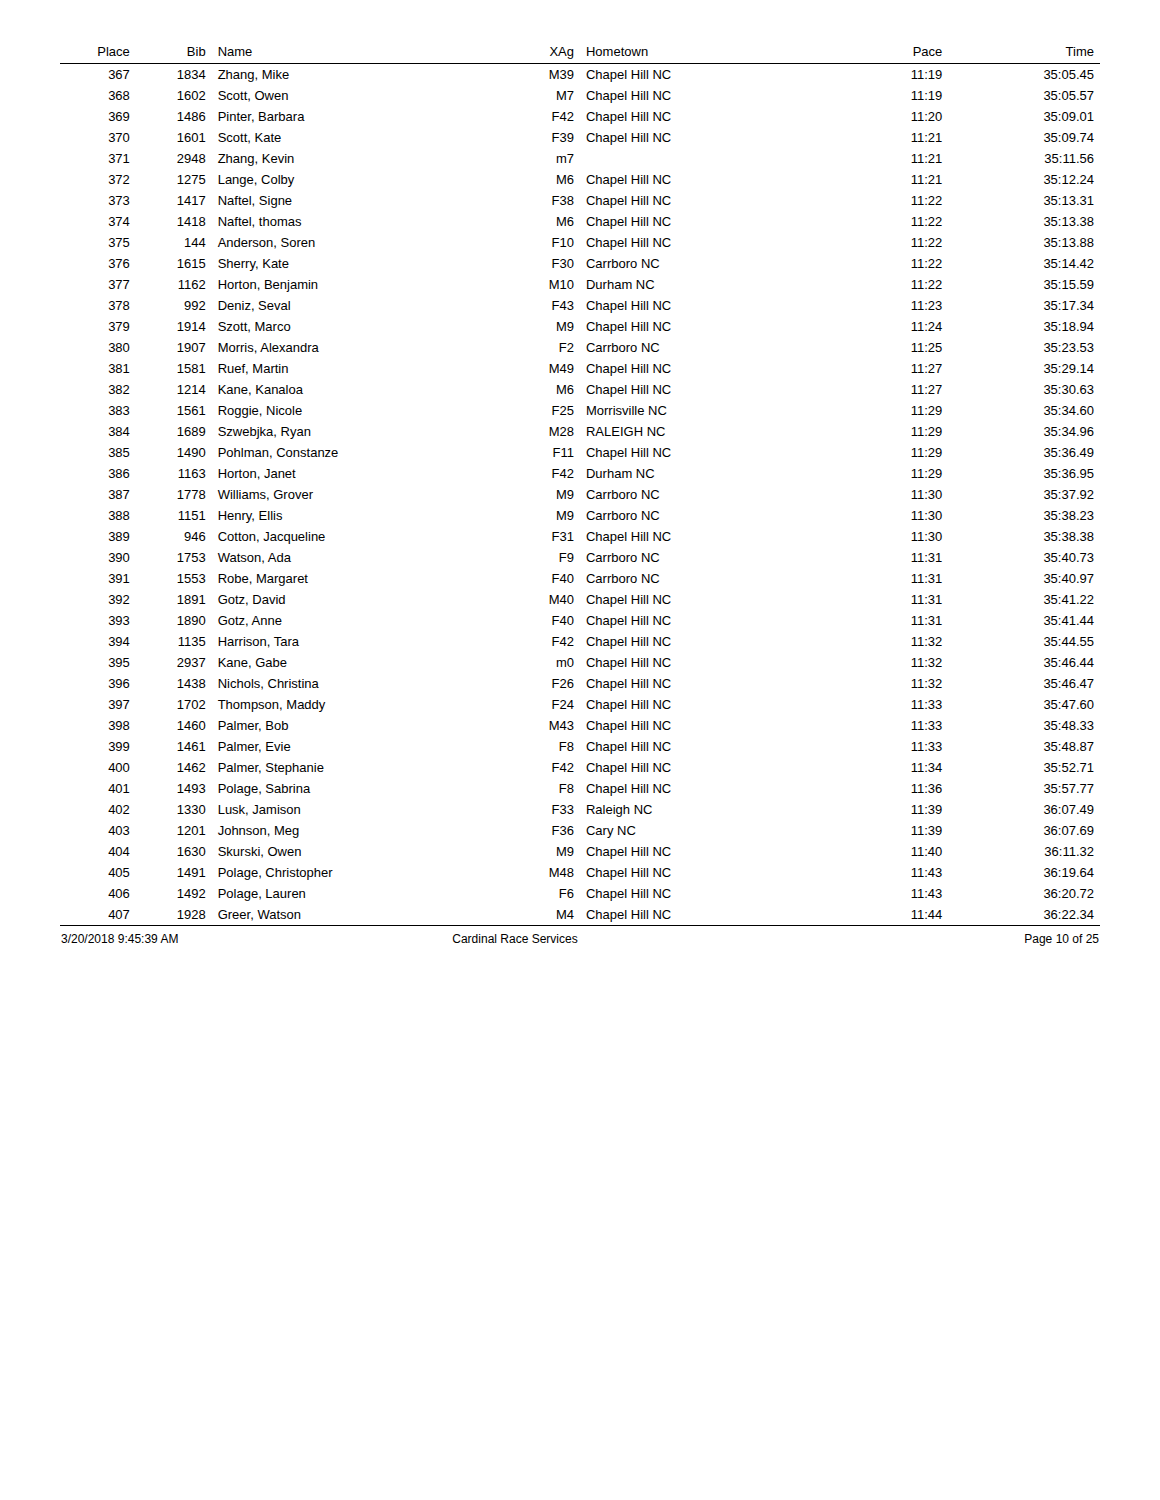| Place | Bib | Name | XAg | Hometown | Pace | Time |
| --- | --- | --- | --- | --- | --- | --- |
| 367 | 1834 | Zhang, Mike | M39 | Chapel Hill NC | 11:19 | 35:05.45 |
| 368 | 1602 | Scott, Owen | M7 | Chapel Hill NC | 11:19 | 35:05.57 |
| 369 | 1486 | Pinter, Barbara | F42 | Chapel Hill NC | 11:20 | 35:09.01 |
| 370 | 1601 | Scott, Kate | F39 | Chapel Hill NC | 11:21 | 35:09.74 |
| 371 | 2948 | Zhang, Kevin | m7 | | 11:21 | 35:11.56 |
| 372 | 1275 | Lange, Colby | M6 | Chapel Hill NC | 11:21 | 35:12.24 |
| 373 | 1417 | Naftel, Signe | F38 | Chapel Hill NC | 11:22 | 35:13.31 |
| 374 | 1418 | Naftel, thomas | M6 | Chapel Hill NC | 11:22 | 35:13.38 |
| 375 | 144 | Anderson, Soren | F10 | Chapel Hill NC | 11:22 | 35:13.88 |
| 376 | 1615 | Sherry, Kate | F30 | Carrboro NC | 11:22 | 35:14.42 |
| 377 | 1162 | Horton, Benjamin | M10 | Durham NC | 11:22 | 35:15.59 |
| 378 | 992 | Deniz, Seval | F43 | Chapel Hill NC | 11:23 | 35:17.34 |
| 379 | 1914 | Szott, Marco | M9 | Chapel Hill NC | 11:24 | 35:18.94 |
| 380 | 1907 | Morris, Alexandra | F2 | Carrboro NC | 11:25 | 35:23.53 |
| 381 | 1581 | Ruef, Martin | M49 | Chapel Hill NC | 11:27 | 35:29.14 |
| 382 | 1214 | Kane, Kanaloa | M6 | Chapel Hill NC | 11:27 | 35:30.63 |
| 383 | 1561 | Roggie, Nicole | F25 | Morrisville NC | 11:29 | 35:34.60 |
| 384 | 1689 | Szwebjka, Ryan | M28 | RALEIGH NC | 11:29 | 35:34.96 |
| 385 | 1490 | Pohlman, Constanze | F11 | Chapel Hill NC | 11:29 | 35:36.49 |
| 386 | 1163 | Horton, Janet | F42 | Durham NC | 11:29 | 35:36.95 |
| 387 | 1778 | Williams, Grover | M9 | Carrboro NC | 11:30 | 35:37.92 |
| 388 | 1151 | Henry, Ellis | M9 | Carrboro NC | 11:30 | 35:38.23 |
| 389 | 946 | Cotton, Jacqueline | F31 | Chapel Hill NC | 11:30 | 35:38.38 |
| 390 | 1753 | Watson, Ada | F9 | Carrboro NC | 11:31 | 35:40.73 |
| 391 | 1553 | Robe, Margaret | F40 | Carrboro NC | 11:31 | 35:40.97 |
| 392 | 1891 | Gotz, David | M40 | Chapel Hill NC | 11:31 | 35:41.22 |
| 393 | 1890 | Gotz, Anne | F40 | Chapel Hill NC | 11:31 | 35:41.44 |
| 394 | 1135 | Harrison, Tara | F42 | Chapel Hill NC | 11:32 | 35:44.55 |
| 395 | 2937 | Kane, Gabe | m0 | Chapel Hill NC | 11:32 | 35:46.44 |
| 396 | 1438 | Nichols, Christina | F26 | Chapel Hill NC | 11:32 | 35:46.47 |
| 397 | 1702 | Thompson, Maddy | F24 | Chapel Hill NC | 11:33 | 35:47.60 |
| 398 | 1460 | Palmer, Bob | M43 | Chapel Hill NC | 11:33 | 35:48.33 |
| 399 | 1461 | Palmer, Evie | F8 | Chapel Hill NC | 11:33 | 35:48.87 |
| 400 | 1462 | Palmer, Stephanie | F42 | Chapel Hill NC | 11:34 | 35:52.71 |
| 401 | 1493 | Polage, Sabrina | F8 | Chapel Hill NC | 11:36 | 35:57.77 |
| 402 | 1330 | Lusk, Jamison | F33 | Raleigh NC | 11:39 | 36:07.49 |
| 403 | 1201 | Johnson, Meg | F36 | Cary NC | 11:39 | 36:07.69 |
| 404 | 1630 | Skurski, Owen | M9 | Chapel Hill NC | 11:40 | 36:11.32 |
| 405 | 1491 | Polage, Christopher | M48 | Chapel Hill NC | 11:43 | 36:19.64 |
| 406 | 1492 | Polage, Lauren | F6 | Chapel Hill NC | 11:43 | 36:20.72 |
| 407 | 1928 | Greer, Watson | M4 | Chapel Hill NC | 11:44 | 36:22.34 |
| 3/20/2018 9:45:39 AM | Cardinal Race Services | Page 10 of 25 |